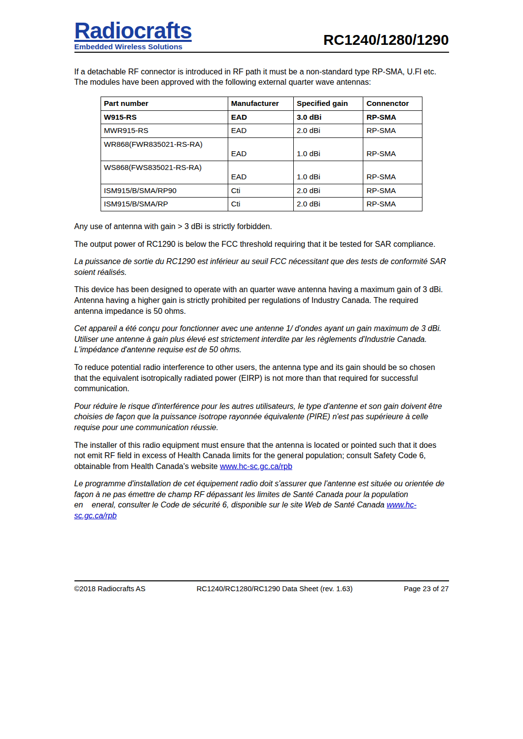Radiocrafts Embedded Wireless Solutions
RC1240/1280/1290
If a detachable RF connector is introduced in RF path it must be a non-standard type RP-SMA, U.Fl etc. The modules have been approved with the following external quarter wave antennas:
| Part number | Manufacturer | Specified gain | Connenctor |
| --- | --- | --- | --- |
| W915-RS | EAD | 3.0 dBi | RP-SMA |
| MWR915-RS | EAD | 2.0 dBi | RP-SMA |
| WR868(FWR835021-RS-RA) | EAD | 1.0 dBi | RP-SMA |
| WS868(FWS835021-RS-RA) | EAD | 1.0 dBi | RP-SMA |
| ISM915/B/SMA/RP90 | Cti | 2.0 dBi | RP-SMA |
| ISM915/B/SMA/RP | Cti | 2.0 dBi | RP-SMA |
Any use of antenna with gain > 3 dBi is strictly forbidden.
The output power of RC1290 is below the FCC threshold requiring that it be tested for SAR compliance.
La puissance de sortie du RC1290 est inférieur au seuil FCC nécessitant que des tests de conformité SAR soient réalisés.
This device has been designed to operate with an quarter wave antenna having a maximum gain of 3 dBi. Antenna having a higher gain is strictly prohibited per regulations of Industry Canada. The required antenna impedance is 50 ohms.
Cet appareil a été conçu pour fonctionner avec une antenne 1/ d'ondes ayant un gain maximum de 3 dBi. Utiliser une antenne à gain plus élevé est strictement interdite par les règlements d'Industrie Canada. L'impédance d'antenne requise est de 50 ohms.
To reduce potential radio interference to other users, the antenna type and its gain should be so chosen that the equivalent isotropically radiated power (EIRP) is not more than that required for successful communication.
Pour réduire le risque d'interférence pour les autres utilisateurs, le type d'antenne et son gain doivent être choisies de façon que la puissance isotrope rayonnée équivalente (PIRE) n'est pas supérieure à celle requise pour une communication réussie.
The installer of this radio equipment must ensure that the antenna is located or pointed such that it does not emit RF field in excess of Health Canada limits for the general population; consult Safety Code 6, obtainable from Health Canada's website www.hc-sc.gc.ca/rpb
Le programme d'installation de cet équipement radio doit s'assurer que l'antenne est située ou orientée de façon à ne pas émettre de champ RF dépassant les limites de Santé Canada pour la population en eneral, consulter le Code de sécurité 6, disponible sur le site Web de Santé Canada www.hc-sc.gc.ca/rpb
©2018 Radiocrafts AS
RC1240/RC1280/RC1290 Data Sheet (rev. 1.63)
Page 23 of 27